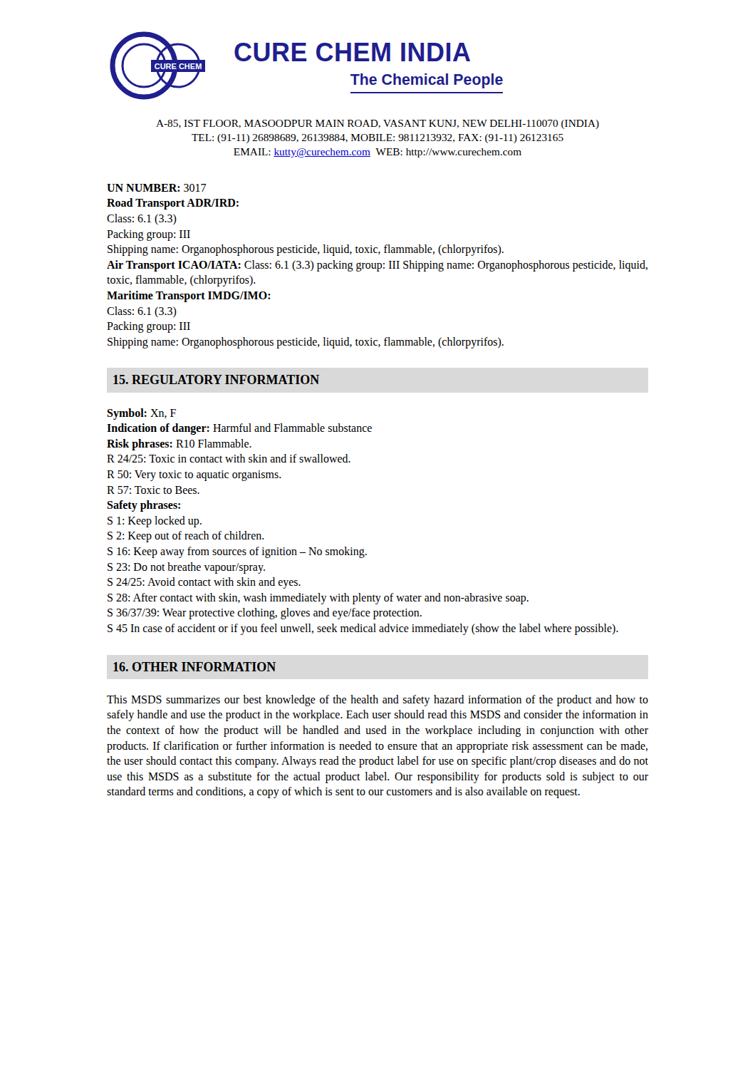CURE CHEM
CURE CHEM INDIA
The Chemical People
A-85, IST FLOOR, MASOODPUR MAIN ROAD, VASANT KUNJ, NEW DELHI-110070 (INDIA)
TEL: (91-11) 26898689, 26139884, MOBILE: 9811213932, FAX: (91-11) 26123165
EMAIL: kutty@curechem.com WEB: http://www.curechem.com
UN NUMBER: 3017
Road Transport ADR/IRD:
Class: 6.1 (3.3)
Packing group: III
Shipping name: Organophosphorous pesticide, liquid, toxic, flammable, (chlorpyrifos).
Air Transport ICAO/IATA: Class: 6.1 (3.3) packing group: III Shipping name: Organophosphorous pesticide, liquid, toxic, flammable, (chlorpyrifos).
Maritime Transport IMDG/IMO:
Class: 6.1 (3.3)
Packing group: III
Shipping name: Organophosphorous pesticide, liquid, toxic, flammable, (chlorpyrifos).
15. REGULATORY INFORMATION
Symbol: Xn, F
Indication of danger: Harmful and Flammable substance
Risk phrases: R10 Flammable.
R 24/25: Toxic in contact with skin and if swallowed.
R 50: Very toxic to aquatic organisms.
R 57: Toxic to Bees.
Safety phrases:
S 1: Keep locked up.
S 2: Keep out of reach of children.
S 16: Keep away from sources of ignition – No smoking.
S 23: Do not breathe vapour/spray.
S 24/25: Avoid contact with skin and eyes.
S 28: After contact with skin, wash immediately with plenty of water and non-abrasive soap.
S 36/37/39: Wear protective clothing, gloves and eye/face protection.
S 45 In case of accident or if you feel unwell, seek medical advice immediately (show the label where possible).
16. OTHER INFORMATION
This MSDS summarizes our best knowledge of the health and safety hazard information of the product and how to safely handle and use the product in the workplace. Each user should read this MSDS and consider the information in the context of how the product will be handled and used in the workplace including in conjunction with other products. If clarification or further information is needed to ensure that an appropriate risk assessment can be made, the user should contact this company. Always read the product label for use on specific plant/crop diseases and do not use this MSDS as a substitute for the actual product label. Our responsibility for products sold is subject to our standard terms and conditions, a copy of which is sent to our customers and is also available on request.